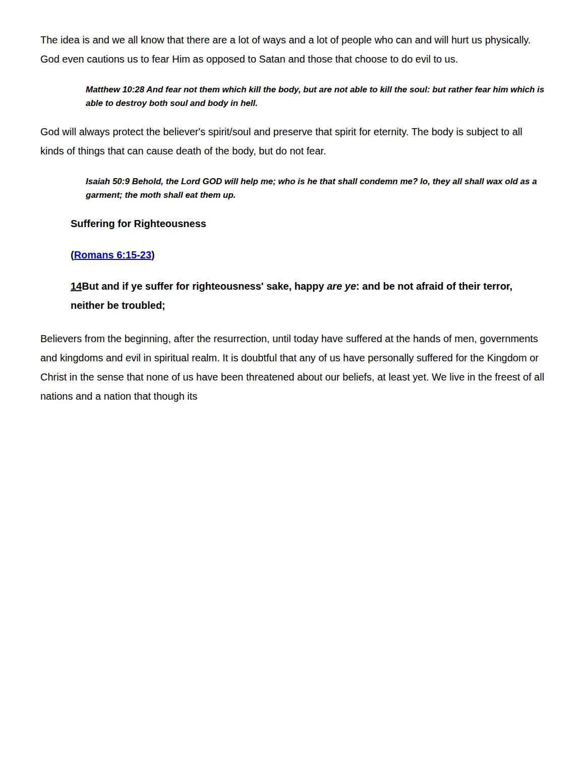The idea is and we all know that there are a lot of ways and a lot of people who can and will hurt us physically. God even cautions us to fear Him as opposed to Satan and those that choose to do evil to us.
Matthew 10:28 And fear not them which kill the body, but are not able to kill the soul: but rather fear him which is able to destroy both soul and body in hell.
God will always protect the believer's spirit/soul and preserve that spirit for eternity. The body is subject to all kinds of things that can cause death of the body, but do not fear.
Isaiah 50:9 Behold, the Lord GOD will help me; who is he that shall condemn me? lo, they all shall wax old as a garment; the moth shall eat them up.
Suffering for Righteousness
(Romans 6:15-23)
14 But and if ye suffer for righteousness' sake, happy are ye: and be not afraid of their terror, neither be troubled;
Believers from the beginning, after the resurrection, until today have suffered at the hands of men, governments and kingdoms and evil in spiritual realm. It is doubtful that any of us have personally suffered for the Kingdom or Christ in the sense that none of us have been threatened about our beliefs, at least yet. We live in the freest of all nations and a nation that though its